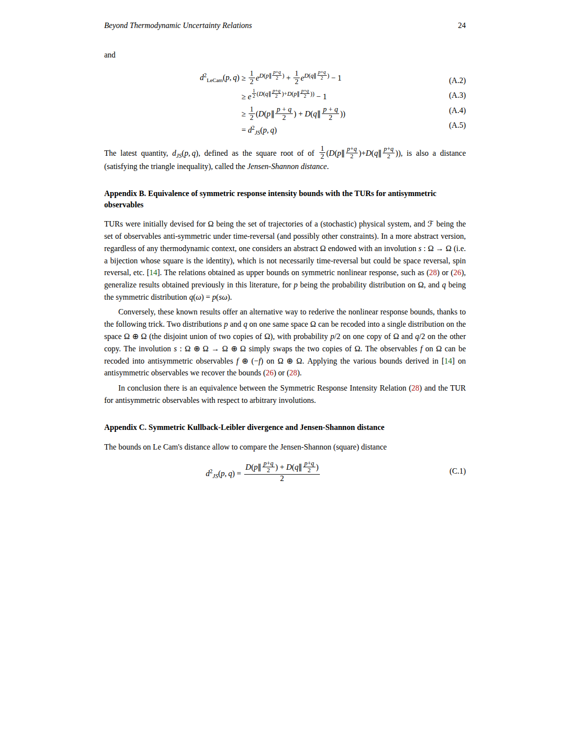Beyond Thermodynamic Uncertainty Relations 24
and
d2LeCam(p, q) ≥ 12 eD(p∥p+q 2) + 12 eD(q∥p+q 2) − 1 ≥ e 12(D(q∥p+q 2)+D(p∥p+q 2)) − 1 ≥ 12(D(p∥p + q 2) + D(q∥p + q 2)) = d2JS(p, q)
(A.2) (A.3) (A.4) (A.5)
The latest quantity, dJS(p, q), defined as the square root of of 12(D(p∥p+q 2)+D(q∥p+q 2)), is also a distance (satisfying the triangle inequality), called the Jensen-Shannon distance.
Appendix B. Equivalence of symmetric response intensity bounds with the TURs for antisymmetric observables
TURs were initially devised for Ω being the set of trajectories of a (stochastic) physical system, and ℱ being the set of observables anti-symmetric under time-reversal (and possibly other constraints). In a more abstract version, regardless of any thermodynamic context, one considers an abstract Ω endowed with an involution s : Ω → Ω (i.e. a bijection whose square is the identity), which is not necessarily time-reversal but could be space reversal, spin reversal, etc. [14]. The relations obtained as upper bounds on symmetric nonlinear response, such as (28) or (26), generalize results obtained previously in this literature, for p being the probability distribution on Ω, and q being the symmetric distribution q(ω) = p(sω).
Conversely, these known results offer an alternative way to rederive the nonlinear response bounds, thanks to the following trick. Two distributions p and q on one same space Ω can be recoded into a single distribution on the space Ω ⊕ Ω (the disjoint union of two copies of Ω), with probability p/2 on one copy of Ω and q/2 on the other copy. The involution s : Ω ⊕ Ω → Ω ⊕ Ω simply swaps the two copies of Ω. The observables f on Ω can be recoded into antisymmetric observables f ⊕ (−f) on Ω ⊕ Ω. Applying the various bounds derived in [14] on antisymmetric observables we recover the bounds (26) or (28).
In conclusion there is an equivalence between the Symmetric Response Intensity Relation (28) and the TUR for antisymmetric observables with respect to arbitrary involutions.
Appendix C. Symmetric Kullback-Leibler divergence and Jensen-Shannon distance
The bounds on Le Cam's distance allow to compare the Jensen-Shannon (square) distance
d2JS(p, q) = D(p∥p+q 2) + D(q∥p+q 2) 2
(C.1)